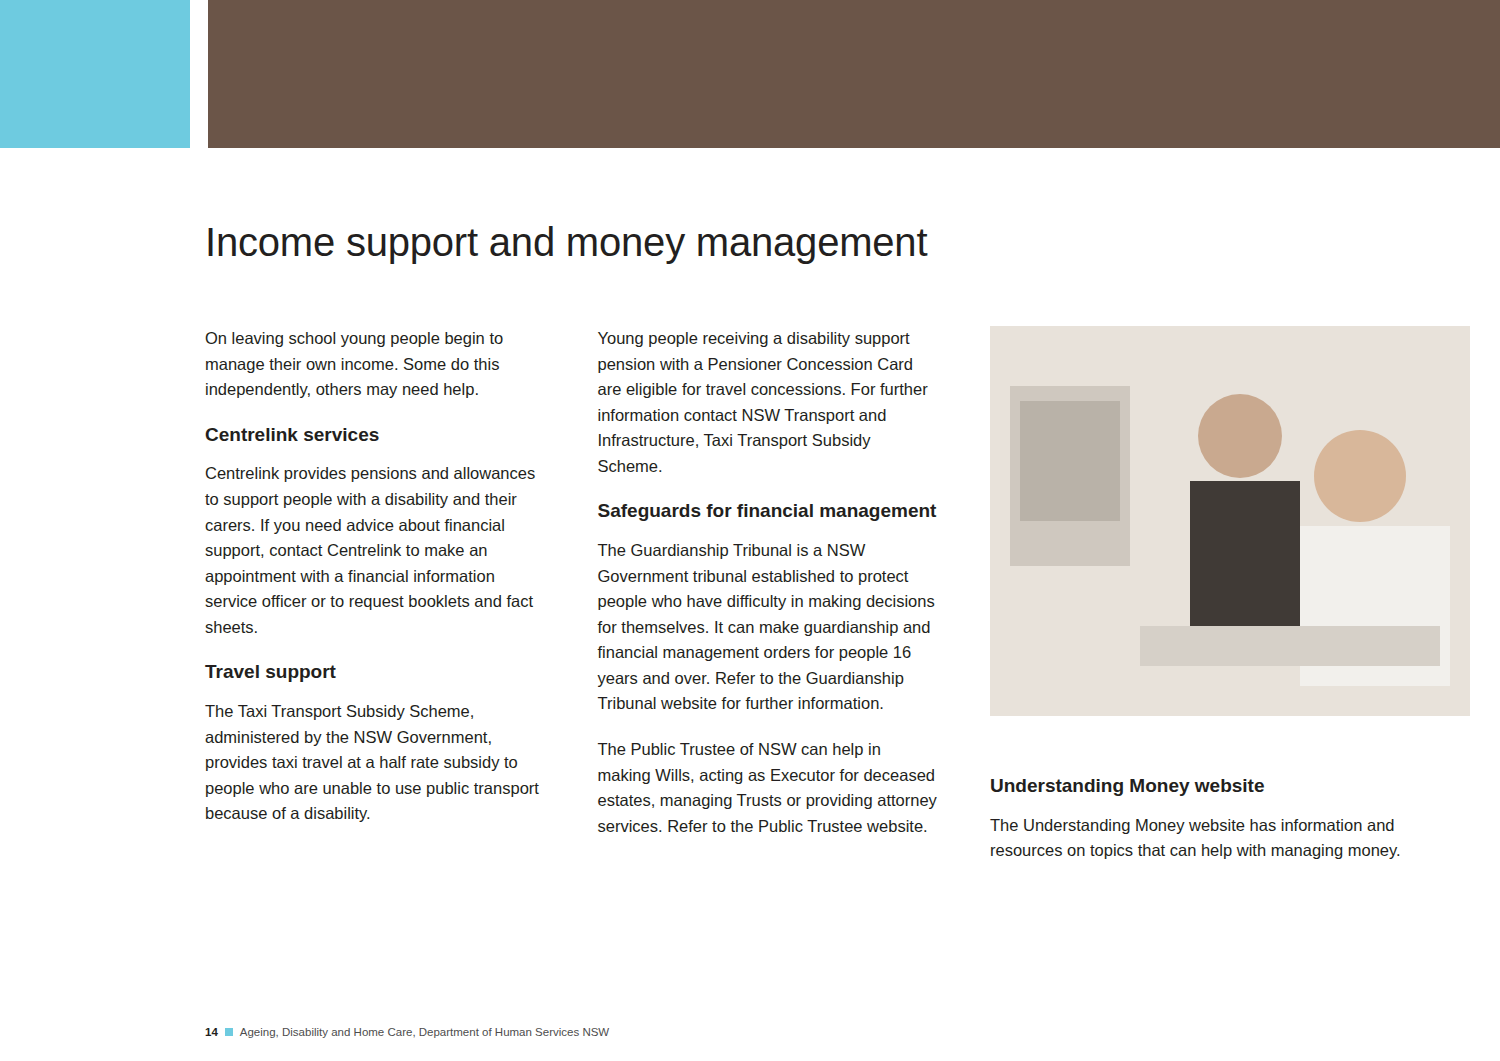Income support and money management
On leaving school young people begin to manage their own income. Some do this independently, others may need help.
Centrelink services
Centrelink provides pensions and allowances to support people with a disability and their carers. If you need advice about financial support, contact Centrelink to make an appointment with a financial information service officer or to request booklets and fact sheets.
Travel support
The Taxi Transport Subsidy Scheme, administered by the NSW Government, provides taxi travel at a half rate subsidy to people who are unable to use public transport because of a disability.
Young people receiving a disability support pension with a Pensioner Concession Card are eligible for travel concessions. For further information contact NSW Transport and Infrastructure, Taxi Transport Subsidy Scheme.
Safeguards for financial management
The Guardianship Tribunal is a NSW Government tribunal established to protect people who have difficulty in making decisions for themselves. It can make guardianship and financial management orders for people 16 years and over. Refer to the Guardianship Tribunal website for further information.
The Public Trustee of NSW can help in making Wills, acting as Executor for deceased estates, managing Trusts or providing attorney services. Refer to the Public Trustee website.
Understanding Money website
The Understanding Money website has information and resources on topics that can help with managing money.
14 Ageing, Disability and Home Care, Department of Human Services NSW